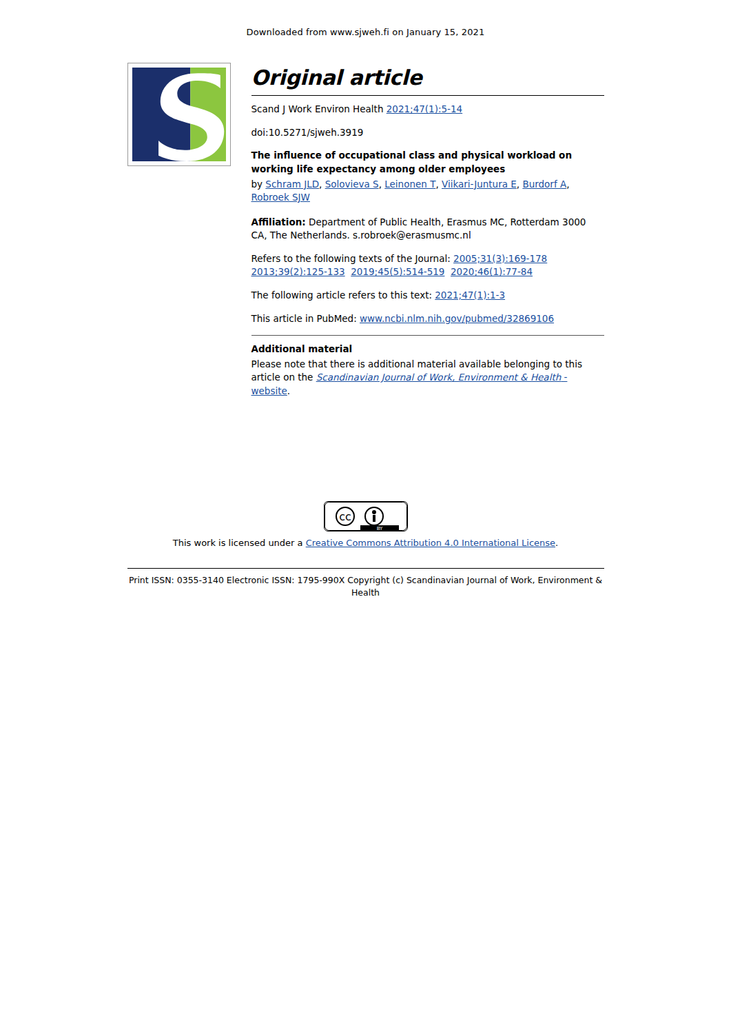Downloaded from www.sjweh.fi on January 15, 2021
Original article
Scand J Work Environ Health 2021;47(1):5-14
doi:10.5271/sjweh.3919
The influence of occupational class and physical workload on working life expectancy among older employees
by Schram JLD, Solovieva S, Leinonen T, Viikari-Juntura E, Burdorf A, Robroek SJW
Affiliation: Department of Public Health, Erasmus MC, Rotterdam 3000 CA, The Netherlands. s.robroek@erasmusmc.nl
Refers to the following texts of the Journal: 2005;31(3):169-178
2013;39(2):125-133 2019;45(5):514-519 2020;46(1):77-84
The following article refers to this text: 2021;47(1):1-3
This article in PubMed: www.ncbi.nlm.nih.gov/pubmed/32869106
Additional material
Please note that there is additional material available belonging to this article on the Scandinavian Journal of Work, Environment & Health -website.
cc BY
This work is licensed under a Creative Commons Attribution 4.0 International License.
Print ISSN: 0355-3140 Electronic ISSN: 1795-990X Copyright (c) Scandinavian Journal of Work, Environment & Health